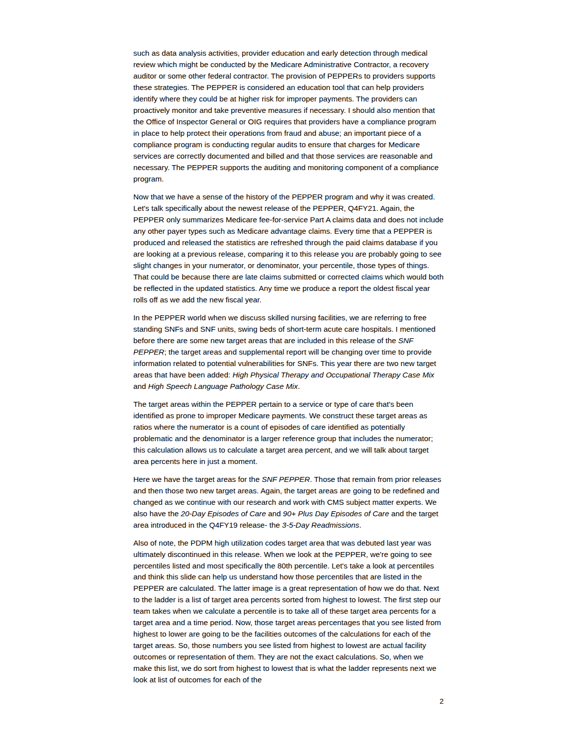such as data analysis activities, provider education and early detection through medical review which might be conducted by the Medicare Administrative Contractor, a recovery auditor or some other federal contractor. The provision of PEPPERs to providers supports these strategies. The PEPPER is considered an education tool that can help providers identify where they could be at higher risk for improper payments. The providers can proactively monitor and take preventive measures if necessary. I should also mention that the Office of Inspector General or OIG requires that providers have a compliance program in place to help protect their operations from fraud and abuse; an important piece of a compliance program is conducting regular audits to ensure that charges for Medicare services are correctly documented and billed and that those services are reasonable and necessary. The PEPPER supports the auditing and monitoring component of a compliance program.
Now that we have a sense of the history of the PEPPER program and why it was created. Let's talk specifically about the newest release of the PEPPER, Q4FY21. Again, the PEPPER only summarizes Medicare fee-for-service Part A claims data and does not include any other payer types such as Medicare advantage claims. Every time that a PEPPER is produced and released the statistics are refreshed through the paid claims database if you are looking at a previous release, comparing it to this release you are probably going to see slight changes in your numerator, or denominator, your percentile, those types of things. That could be because there are late claims submitted or corrected claims which would both be reflected in the updated statistics. Any time we produce a report the oldest fiscal year rolls off as we add the new fiscal year.
In the PEPPER world when we discuss skilled nursing facilities, we are referring to free standing SNFs and SNF units, swing beds of short-term acute care hospitals. I mentioned before there are some new target areas that are included in this release of the SNF PEPPER; the target areas and supplemental report will be changing over time to provide information related to potential vulnerabilities for SNFs. This year there are two new target areas that have been added: High Physical Therapy and Occupational Therapy Case Mix and High Speech Language Pathology Case Mix.
The target areas within the PEPPER pertain to a service or type of care that's been identified as prone to improper Medicare payments. We construct these target areas as ratios where the numerator is a count of episodes of care identified as potentially problematic and the denominator is a larger reference group that includes the numerator; this calculation allows us to calculate a target area percent, and we will talk about target area percents here in just a moment.
Here we have the target areas for the SNF PEPPER. Those that remain from prior releases and then those two new target areas. Again, the target areas are going to be redefined and changed as we continue with our research and work with CMS subject matter experts. We also have the 20-Day Episodes of Care and 90+ Plus Day Episodes of Care and the target area introduced in the Q4FY19 release- the 3-5-Day Readmissions.
Also of note, the PDPM high utilization codes target area that was debuted last year was ultimately discontinued in this release. When we look at the PEPPER, we're going to see percentiles listed and most specifically the 80th percentile. Let's take a look at percentiles and think this slide can help us understand how those percentiles that are listed in the PEPPER are calculated. The latter image is a great representation of how we do that. Next to the ladder is a list of target area percents sorted from highest to lowest. The first step our team takes when we calculate a percentile is to take all of these target area percents for a target area and a time period. Now, those target areas percentages that you see listed from highest to lower are going to be the facilities outcomes of the calculations for each of the target areas. So, those numbers you see listed from highest to lowest are actual facility outcomes or representation of them. They are not the exact calculations. So, when we make this list, we do sort from highest to lowest that is what the ladder represents next we look at list of outcomes for each of the
2